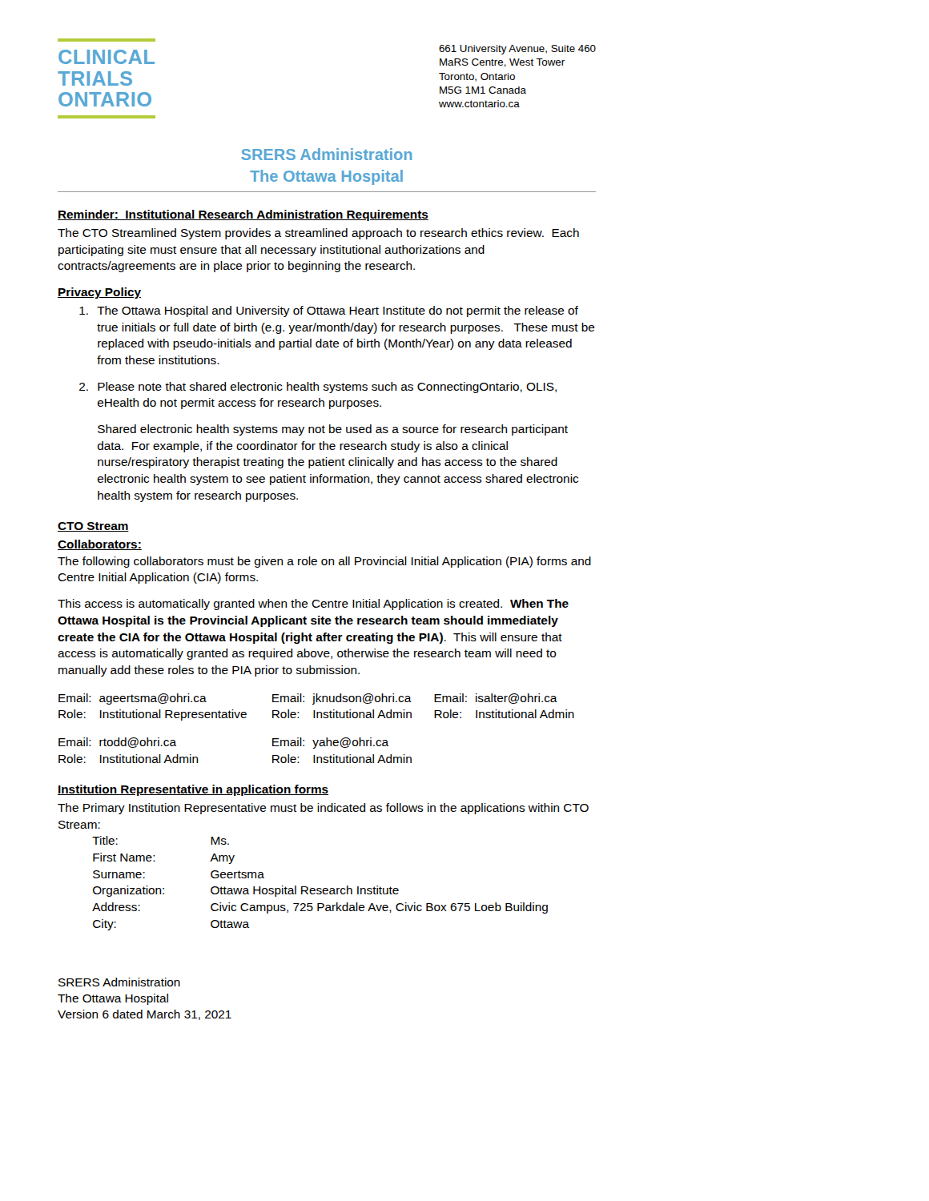CLINICAL TRIALS ONTARIO
661 University Avenue, Suite 460
MaRS Centre, West Tower
Toronto, Ontario
M5G 1M1 Canada
www.ctontario.ca
SRERS Administration
The Ottawa Hospital
Reminder: Institutional Research Administration Requirements
The CTO Streamlined System provides a streamlined approach to research ethics review. Each participating site must ensure that all necessary institutional authorizations and contracts/agreements are in place prior to beginning the research.
Privacy Policy
The Ottawa Hospital and University of Ottawa Heart Institute do not permit the release of true initials or full date of birth (e.g. year/month/day) for research purposes. These must be replaced with pseudo-initials and partial date of birth (Month/Year) on any data released from these institutions.
Please note that shared electronic health systems such as ConnectingOntario, OLIS, eHealth do not permit access for research purposes.
Shared electronic health systems may not be used as a source for research participant data. For example, if the coordinator for the research study is also a clinical nurse/respiratory therapist treating the patient clinically and has access to the shared electronic health system to see patient information, they cannot access shared electronic health system for research purposes.
CTO Stream
Collaborators:
The following collaborators must be given a role on all Provincial Initial Application (PIA) forms and Centre Initial Application (CIA) forms.
This access is automatically granted when the Centre Initial Application is created. When The Ottawa Hospital is the Provincial Applicant site the research team should immediately create the CIA for the Ottawa Hospital (right after creating the PIA). This will ensure that access is automatically granted as required above, otherwise the research team will need to manually add these roles to the PIA prior to submission.
| Email: | ageertsma@ohri.ca | Email: | jknudson@ohri.ca | Email: | isalter@ohri.ca |
| Role: | Institutional Representative | Role: | Institutional Admin | Role: | Institutional Admin |
| Email: | rtodd@ohri.ca | Email: | yahe@ohri.ca | | |
| Role: | Institutional Admin | Role: | Institutional Admin | | |
Institution Representative in application forms
The Primary Institution Representative must be indicated as follows in the applications within CTO Stream:
| Title: | Ms. |
| First Name: | Amy |
| Surname: | Geertsma |
| Organization: | Ottawa Hospital Research Institute |
| Address: | Civic Campus, 725 Parkdale Ave, Civic Box 675 Loeb Building |
| City: | Ottawa |
SRERS Administration
The Ottawa Hospital
Version 6 dated March 31, 2021